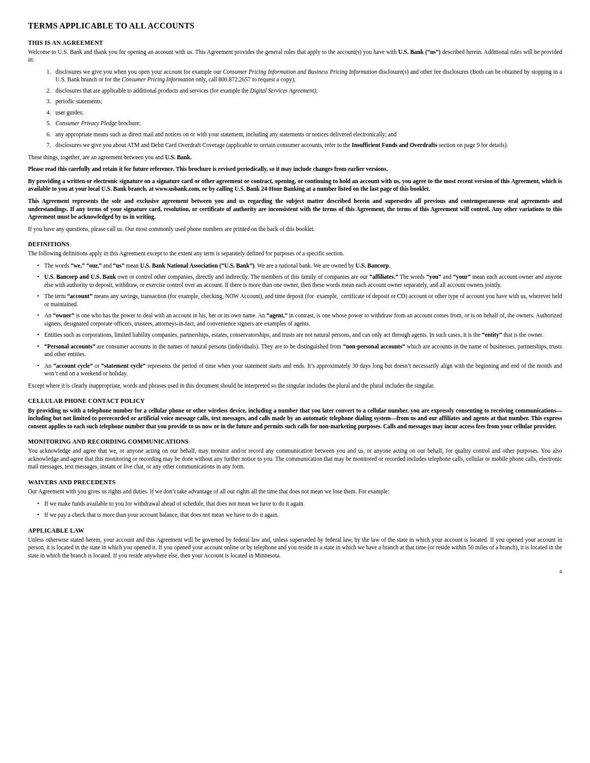TERMS APPLICABLE TO ALL ACCOUNTS
THIS IS AN AGREEMENT
Welcome to U.S. Bank and thank you for opening an account with us. This Agreement provides the general rules that apply to the account(s) you have with U.S. Bank (“us”) described herein. Additional rules will be provided in:
disclosures we give you when you open your account for example our Consumer Pricing Information and Business Pricing Information disclosure(s) and other fee disclosures (Both can be obtained by stopping in a U.S. Bank branch or for the Consumer Pricing Information only, call 800.872.2657 to request a copy);
disclosures that are applicable to additional products and services (for example the Digital Services Agreement);
periodic statements;
user guides;
Consumer Privacy Pledge brochure;
any appropriate means such as direct mail and notices on or with your statement, including any statements or notices delivered electronically; and
disclosures we give you about ATM and Debit Card Overdraft Coverage (applicable to certain consumer accounts, refer to the Insufficient Funds and Overdrafts section on page 9 for details).
These things, together, are an agreement between you and U.S. Bank.
Please read this carefully and retain it for future reference. This brochure is revised periodically, so it may include changes from earlier versions.
By providing a written or electronic signature on a signature card or other agreement or contract, opening, or continuing to hold an account with us, you agree to the most recent version of this Agreement, which is available to you at your local U.S. Bank branch, at www.usbank.com, or by calling U.S. Bank 24-Hour Banking at a number listed on the last page of this booklet.
This Agreement represents the sole and exclusive agreement between you and us regarding the subject matter described herein and supersedes all previous and contemporaneous oral agreements and understandings. If any terms of your signature card, resolution, or certificate of authority are inconsistent with the terms of this Agreement, the terms of this Agreement will control. Any other variations to this Agreement must be acknowledged by us in writing.
If you have any questions, please call us. Our most commonly used phone numbers are printed on the back of this booklet.
DEFINITIONS
The following definitions apply in this Agreement except to the extent any term is separately defined for purposes of a specific section.
The words “we,” “our,” and “us” mean U.S. Bank National Association (“U.S. Bank”). We are a national bank. We are owned by U.S. Bancorp.
U.S. Bancorp and U.S. Bank own or control other companies, directly and indirectly. The members of this family of companies are our “affiliates.” The words “you” and “your” mean each account owner and anyone else with authority to deposit, withdraw, or exercise control over an account. If there is more than one owner, then these words mean each account owner separately, and all account owners jointly.
The term “account” means any savings, transaction (for example, checking, NOW Account), and time deposit (for example, certificate of deposit or CD) account or other type of account you have with us, wherever held or maintained.
An “owner” is one who has the power to deal with an account in his, her or its own name. An “agent,” in contrast, is one whose power to withdraw from an account comes from, or is on behalf of, the owners. Authorized signers, designated corporate officers, trustees, attorneys-in-fact, and convenience signers are examples of agents.
Entities such as corporations, limited liability companies, partnerships, estates, conservatorships, and trusts are not natural persons, and can only act through agents. In such cases, it is the “entity” that is the owner.
“Personal accounts” are consumer accounts in the names of natural persons (individuals). They are to be distinguished from “non-personal accounts” which are accounts in the name of businesses, partnerships, trusts and other entities.
An “account cycle” or “statement cycle” represents the period of time when your statement starts and ends. It’s approximately 30 days long but doesn’t necessarily align with the beginning and end of the month and won’t end on a weekend or holiday.
Except where it is clearly inappropriate, words and phrases used in this document should be interpreted so the singular includes the plural and the plural includes the singular.
CELLULAR PHONE CONTACT POLICY
By providing us with a telephone number for a cellular phone or other wireless device, including a number that you later convert to a cellular number, you are expressly consenting to receiving communications—including but not limited to prerecorded or artificial voice message calls, text messages, and calls made by an automatic telephone dialing system—from us and our affiliates and agents at that number. This express consent applies to each such telephone number that you provide to us now or in the future and permits such calls for non-marketing purposes. Calls and messages may incur access fees from your cellular provider.
MONITORING AND RECORDING COMMUNICATIONS
You acknowledge and agree that we, or anyone acting on our behalf, may monitor and/or record any communication between you and us, or anyone acting on our behalf, for quality control and other purposes. You also acknowledge and agree that this monitoring or recording may be done without any further notice to you. The communication that may be monitored or recorded includes telephone calls, cellular or mobile phone calls, electronic mail messages, text messages, instant or live chat, or any other communications in any form.
WAIVERS AND PRECEDENTS
Our Agreement with you gives us rights and duties. If we don’t take advantage of all our rights all the time that does not mean we lose them. For example:
If we make funds available to you for withdrawal ahead of schedule, that does not mean we have to do it again.
If we pay a check that is more than your account balance, that does not mean we have to do it again.
APPLICABLE LAW
Unless otherwise stated herein, your account and this Agreement will be governed by federal law and, unless superseded by federal law, by the law of the state in which your account is located. If you opened your account in person, it is located in the state in which you opened it. If you opened your account online or by telephone and you reside in a state in which we have a branch at that time (or reside within 50 miles of a branch), it is located in the state in which the branch is located. If you reside anywhere else, then your Account is located in Minnesota.
4